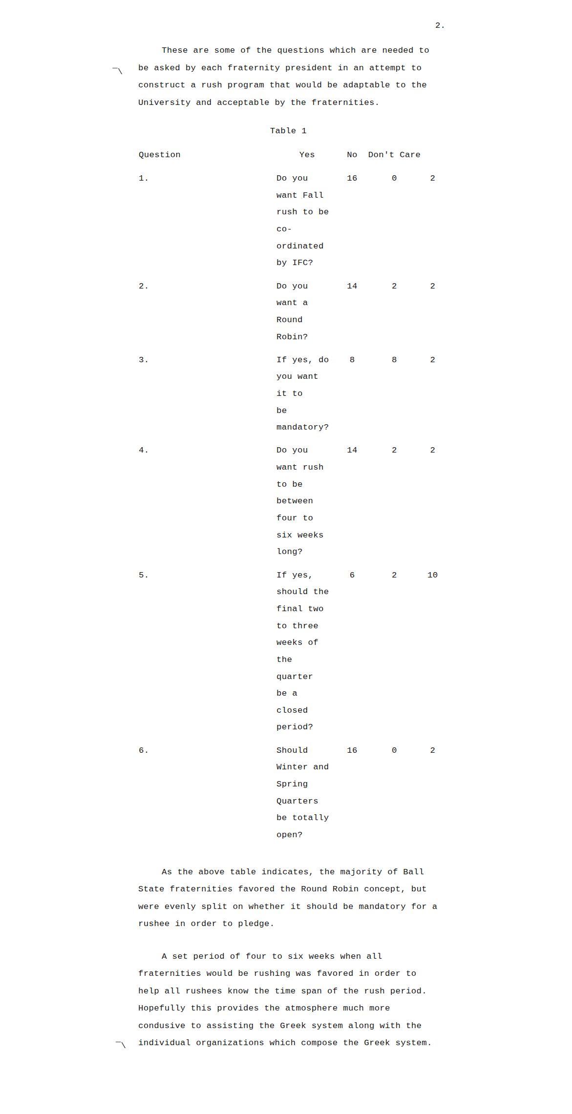2.
‾\
These are some of the questions which are needed to be asked by each fraternity president in an attempt to construct a rush program that would be adaptable to the University and acceptable by the fraternities.
Table 1
| Question | Yes | No | Don't Care |
| --- | --- | --- | --- |
| 1. | Do you want Fall rush to be co-ordinated by IFC? | 16 | 0 | 2 |
| 2. | Do you want a Round Robin? | 14 | 2 | 2 |
| 3. | If yes, do you want it to be mandatory? | 8 | 8 | 2 |
| 4. | Do you want rush to be between four to six weeks long? | 14 | 2 | 2 |
| 5. | If yes, should the final two to three weeks of the quarter be a closed period? | 6 | 2 | 10 |
| 6. | Should Winter and Spring Quarters be totally open? | 16 | 0 | 2 |
As the above table indicates, the majority of Ball State fraternities favored the Round Robin concept, but were evenly split on whether it should be mandatory for a rushee in order to pledge.
A set period of four to six weeks when all fraternities would be rushing was favored in order to help all rushees know the time span of the rush period. Hopefully this provides the atmosphere much more condusive to assisting the Greek system along with the individual organizations which compose the Greek system.
‾\